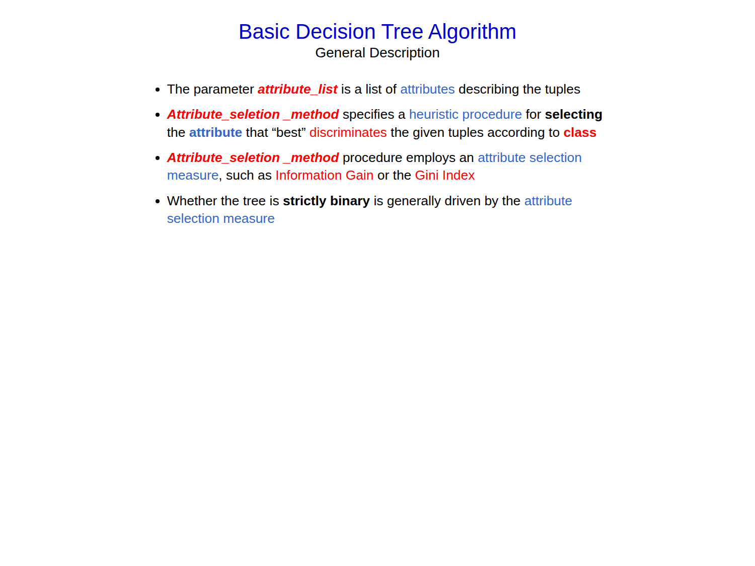Basic Decision Tree Algorithm
General Description
The parameter attribute_list is a list of attributes describing the tuples
Attribute_seletion _method specifies a heuristic procedure for selecting the attribute that “best” discriminates the given tuples according to class
Attribute_seletion _method procedure employs an attribute selection measure, such as Information Gain or the Gini Index
Whether the tree is strictly binary is generally driven by the attribute selection measure